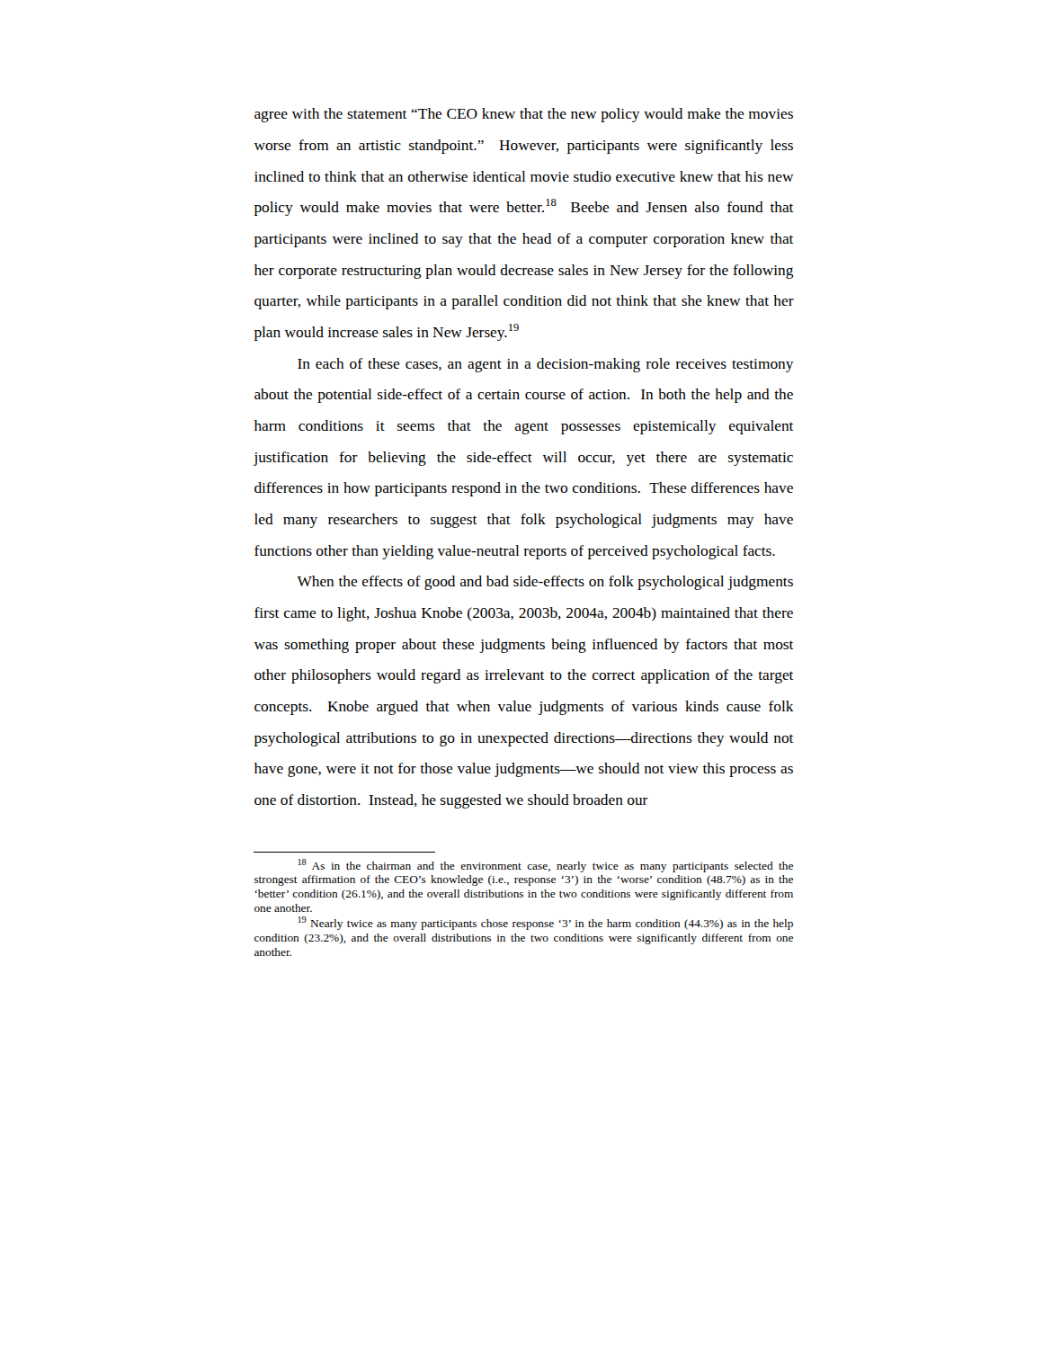agree with the statement “The CEO knew that the new policy would make the movies worse from an artistic standpoint.” However, participants were significantly less inclined to think that an otherwise identical movie studio executive knew that his new policy would make movies that were better.18 Beebe and Jensen also found that participants were inclined to say that the head of a computer corporation knew that her corporate restructuring plan would decrease sales in New Jersey for the following quarter, while participants in a parallel condition did not think that she knew that her plan would increase sales in New Jersey.19
In each of these cases, an agent in a decision-making role receives testimony about the potential side-effect of a certain course of action. In both the help and the harm conditions it seems that the agent possesses epistemically equivalent justification for believing the side-effect will occur, yet there are systematic differences in how participants respond in the two conditions. These differences have led many researchers to suggest that folk psychological judgments may have functions other than yielding value-neutral reports of perceived psychological facts.
When the effects of good and bad side-effects on folk psychological judgments first came to light, Joshua Knobe (2003a, 2003b, 2004a, 2004b) maintained that there was something proper about these judgments being influenced by factors that most other philosophers would regard as irrelevant to the correct application of the target concepts. Knobe argued that when value judgments of various kinds cause folk psychological attributions to go in unexpected directions—directions they would not have gone, were it not for those value judgments—we should not view this process as one of distortion. Instead, he suggested we should broaden our
18 As in the chairman and the environment case, nearly twice as many participants selected the strongest affirmation of the CEO’s knowledge (i.e., response ‘3’) in the ‘worse’ condition (48.7%) as in the ‘better’ condition (26.1%), and the overall distributions in the two conditions were significantly different from one another.
19 Nearly twice as many participants chose response ‘3’ in the harm condition (44.3%) as in the help condition (23.2%), and the overall distributions in the two conditions were significantly different from one another.